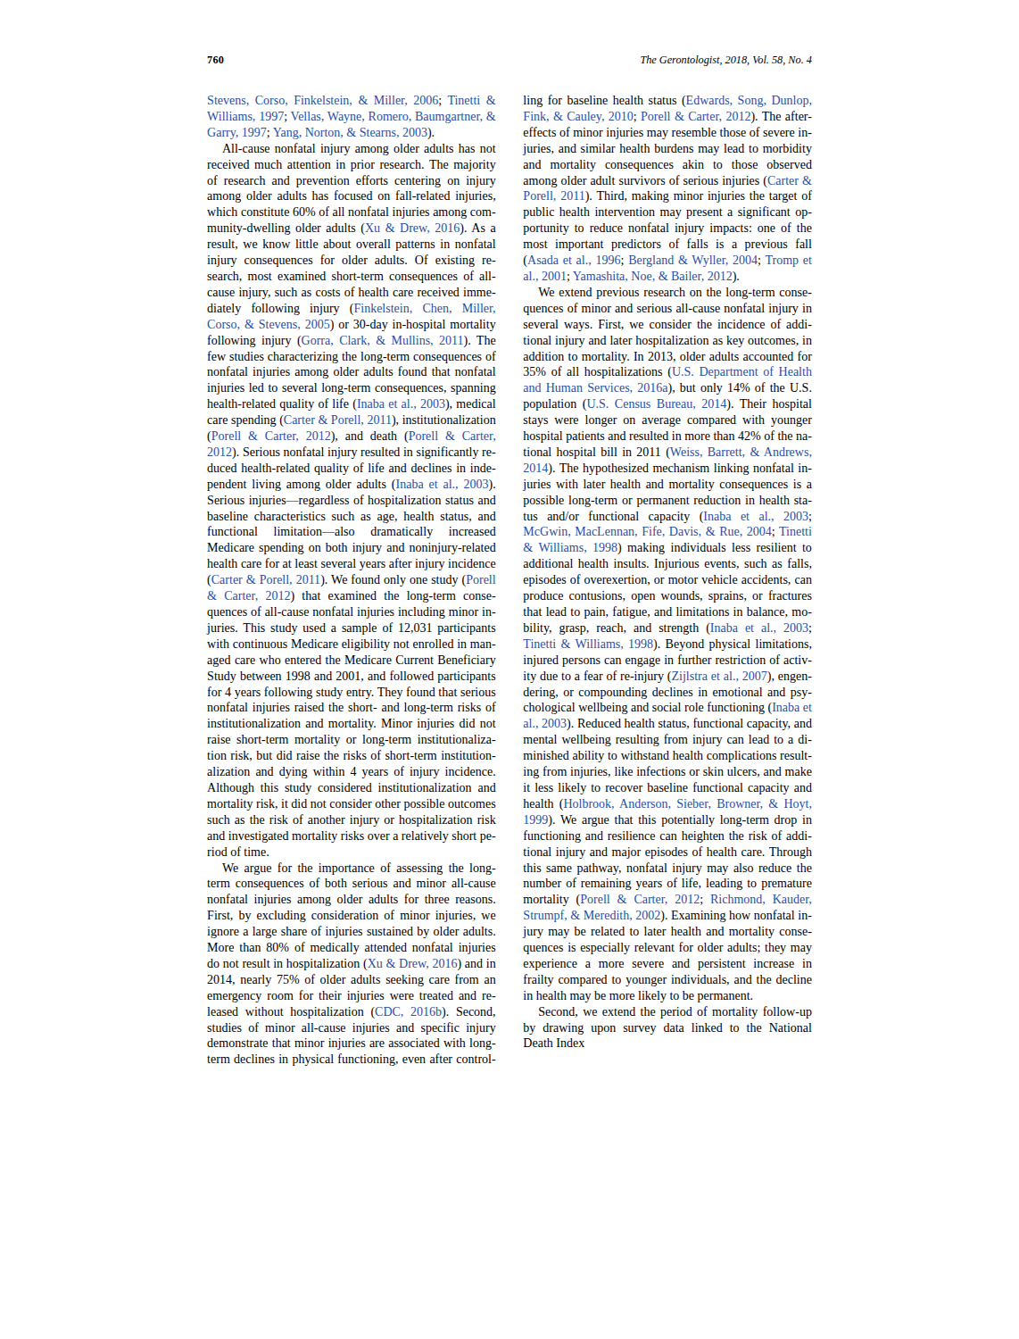760 The Gerontologist, 2018, Vol. 58, No. 4
Stevens, Corso, Finkelstein, & Miller, 2006; Tinetti & Williams, 1997; Vellas, Wayne, Romero, Baumgartner, & Garry, 1997; Yang, Norton, & Stearns, 2003).
All-cause nonfatal injury among older adults has not received much attention in prior research. The majority of research and prevention efforts centering on injury among older adults has focused on fall-related injuries, which constitute 60% of all nonfatal injuries among community-dwelling older adults (Xu & Drew, 2016). As a result, we know little about overall patterns in nonfatal injury consequences for older adults. Of existing research, most examined short-term consequences of all-cause injury, such as costs of health care received immediately following injury (Finkelstein, Chen, Miller, Corso, & Stevens, 2005) or 30-day in-hospital mortality following injury (Gorra, Clark, & Mullins, 2011). The few studies characterizing the long-term consequences of nonfatal injuries among older adults found that nonfatal injuries led to several long-term consequences, spanning health-related quality of life (Inaba et al., 2003), medical care spending (Carter & Porell, 2011), institutionalization (Porell & Carter, 2012), and death (Porell & Carter, 2012). Serious nonfatal injury resulted in significantly reduced health-related quality of life and declines in independent living among older adults (Inaba et al., 2003). Serious injuries—regardless of hospitalization status and baseline characteristics such as age, health status, and functional limitation—also dramatically increased Medicare spending on both injury and noninjury-related health care for at least several years after injury incidence (Carter & Porell, 2011). We found only one study (Porell & Carter, 2012) that examined the long-term consequences of all-cause nonfatal injuries including minor injuries. This study used a sample of 12,031 participants with continuous Medicare eligibility not enrolled in managed care who entered the Medicare Current Beneficiary Study between 1998 and 2001, and followed participants for 4 years following study entry. They found that serious nonfatal injuries raised the short- and long-term risks of institutionalization and mortality. Minor injuries did not raise short-term mortality or long-term institutionalization risk, but did raise the risks of short-term institutionalization and dying within 4 years of injury incidence. Although this study considered institutionalization and mortality risk, it did not consider other possible outcomes such as the risk of another injury or hospitalization risk and investigated mortality risks over a relatively short period of time.
We argue for the importance of assessing the long-term consequences of both serious and minor all-cause nonfatal injuries among older adults for three reasons. First, by excluding consideration of minor injuries, we ignore a large share of injuries sustained by older adults. More than 80% of medically attended nonfatal injuries do not result in hospitalization (Xu & Drew, 2016) and in 2014, nearly 75% of older adults seeking care from an emergency room for their injuries were treated and released without hospitalization (CDC, 2016b). Second, studies of minor all-cause injuries and specific injury demonstrate that minor injuries are associated with long-term declines in physical functioning, even after controlling for baseline health status (Edwards, Song, Dunlop, Fink, & Cauley, 2010; Porell & Carter, 2012). The after-effects of minor injuries may resemble those of severe injuries, and similar health burdens may lead to morbidity and mortality consequences akin to those observed among older adult survivors of serious injuries (Carter & Porell, 2011). Third, making minor injuries the target of public health intervention may present a significant opportunity to reduce nonfatal injury impacts: one of the most important predictors of falls is a previous fall (Asada et al., 1996; Bergland & Wyller, 2004; Tromp et al., 2001; Yamashita, Noe, & Bailer, 2012).
We extend previous research on the long-term consequences of minor and serious all-cause nonfatal injury in several ways. First, we consider the incidence of additional injury and later hospitalization as key outcomes, in addition to mortality. In 2013, older adults accounted for 35% of all hospitalizations (U.S. Department of Health and Human Services, 2016a), but only 14% of the U.S. population (U.S. Census Bureau, 2014). Their hospital stays were longer on average compared with younger hospital patients and resulted in more than 42% of the national hospital bill in 2011 (Weiss, Barrett, & Andrews, 2014). The hypothesized mechanism linking nonfatal injuries with later health and mortality consequences is a possible long-term or permanent reduction in health status and/or functional capacity (Inaba et al., 2003; McGwin, MacLennan, Fife, Davis, & Rue, 2004; Tinetti & Williams, 1998) making individuals less resilient to additional health insults. Injurious events, such as falls, episodes of overexertion, or motor vehicle accidents, can produce contusions, open wounds, sprains, or fractures that lead to pain, fatigue, and limitations in balance, mobility, grasp, reach, and strength (Inaba et al., 2003; Tinetti & Williams, 1998). Beyond physical limitations, injured persons can engage in further restriction of activity due to a fear of re-injury (Zijlstra et al., 2007), engendering, or compounding declines in emotional and psychological wellbeing and social role functioning (Inaba et al., 2003). Reduced health status, functional capacity, and mental wellbeing resulting from injury can lead to a diminished ability to withstand health complications resulting from injuries, like infections or skin ulcers, and make it less likely to recover baseline functional capacity and health (Holbrook, Anderson, Sieber, Browner, & Hoyt, 1999). We argue that this potentially long-term drop in functioning and resilience can heighten the risk of additional injury and major episodes of health care. Through this same pathway, nonfatal injury may also reduce the number of remaining years of life, leading to premature mortality (Porell & Carter, 2012; Richmond, Kauder, Strumpf, & Meredith, 2002). Examining how nonfatal injury may be related to later health and mortality consequences is especially relevant for older adults; they may experience a more severe and persistent increase in frailty compared to younger individuals, and the decline in health may be more likely to be permanent.
Second, we extend the period of mortality follow-up by drawing upon survey data linked to the National Death Index